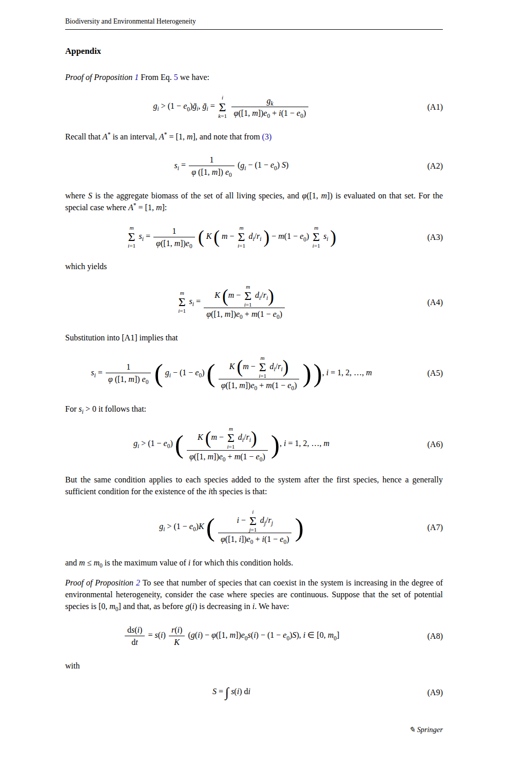Biodiversity and Environmental Heterogeneity
Appendix
Proof of Proposition 1 From Eq. 5 we have:
gi > (1 − e0)ḡi, ḡi = iΣk=1 gk φ([1, m])e0 + i(1 − e0)
(A1)
Recall that A* is an interval, A* = [1, m], and note that from (3)
si = 1 φ ([1, m]) e0 (gi − (1 − e0) S)
(A2)
where S is the aggregate biomass of the set of all living species, and φ([1, m]) is evaluated on that set. For the special case where A* = [1, m]:
mΣi=1 si = 1 φ([1, m])e0 ( K ( m − mΣi=1 di/ri ) − m(1 − e0) mΣi=1 si )
(A3)
which yields
mΣi=1 si = K (m − mΣi=1 di/ri) φ([1, m])e0 + m(1 − e0)
(A4)
Substitution into [A1] implies that
si = 1 φ ([1, m]) e0 ( gi − (1 − e0) ( K (m − mΣi=1 di/ri) φ([1, m])e0 + m(1 − e0) ) ), i = 1, 2, …, m
(A5)
For si > 0 it follows that:
gi > (1 − e0) ( K (m − mΣi=1 di/ri) φ([1, m])e0 + m(1 − e0) ), i = 1, 2, …, m
(A6)
But the same condition applies to each species added to the system after the first species, hence a generally sufficient condition for the existence of the ith species is that:
gi > (1 − e0)K ( i − iΣj=1 dj/rj φ([1, i])e0 + i(1 − e0) )
(A7)
and m ≤ m0 is the maximum value of i for which this condition holds.
Proof of Proposition 2 To see that number of species that can coexist in the system is increasing in the degree of environmental heterogeneity, consider the case where species are continuous. Suppose that the set of potential species is [0, m0] and that, as before g(i) is decreasing in i. We have:
ds(i) dt = s(i) r(i) K (g(i) − φ([1, m])e0s(i) − (1 − e0)S), i ∈ [0, m0]
(A8)
with
S = ∫ s(i) di
(A9)
✎ Springer